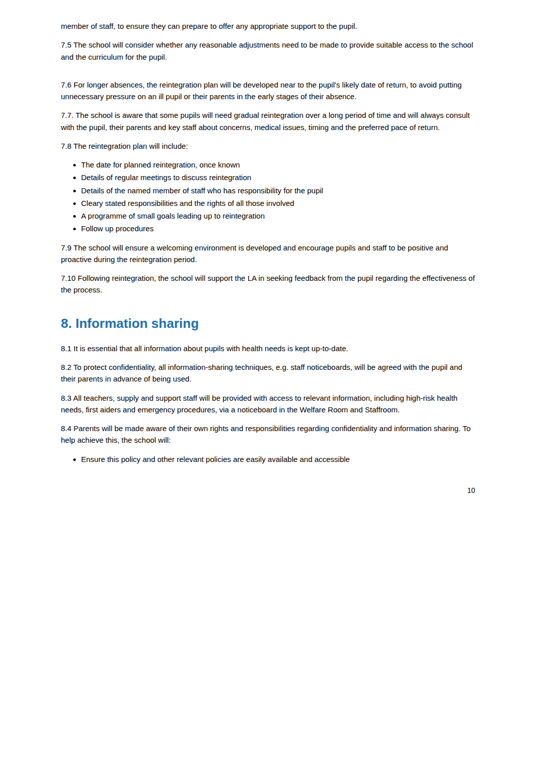member of staff, to ensure they can prepare to offer any appropriate support to the pupil.
7.5 The school will consider whether any reasonable adjustments need to be made to provide suitable access to the school and the curriculum for the pupil.
7.6 For longer absences, the reintegration plan will be developed near to the pupil's likely date of return, to avoid putting unnecessary pressure on an ill pupil or their parents in the early stages of their absence.
7.7. The school is aware that some pupils will need gradual reintegration over a long period of time and will always consult with the pupil, their parents and key staff about concerns, medical issues, timing and the preferred pace of return.
7.8 The reintegration plan will include:
The date for planned reintegration, once known
Details of regular meetings to discuss reintegration
Details of the named member of staff who has responsibility for the pupil
Cleary stated responsibilities and the rights of all those involved
A programme of small goals leading up to reintegration
Follow up procedures
7.9 The school will ensure a welcoming environment is developed and encourage pupils and staff to be positive and proactive during the reintegration period.
7.10 Following reintegration, the school will support the LA in seeking feedback from the pupil regarding the effectiveness of the process.
8. Information sharing
8.1 It is essential that all information about pupils with health needs is kept up-to-date.
8.2 To protect confidentiality, all information-sharing techniques, e.g. staff noticeboards, will be agreed with the pupil and their parents in advance of being used.
8.3 All teachers, supply and support staff will be provided with access to relevant information, including high-risk health needs, first aiders and emergency procedures, via a noticeboard in the Welfare Room and Staffroom.
8.4 Parents will be made aware of their own rights and responsibilities regarding confidentiality and information sharing. To help achieve this, the school will:
Ensure this policy and other relevant policies are easily available and accessible
10